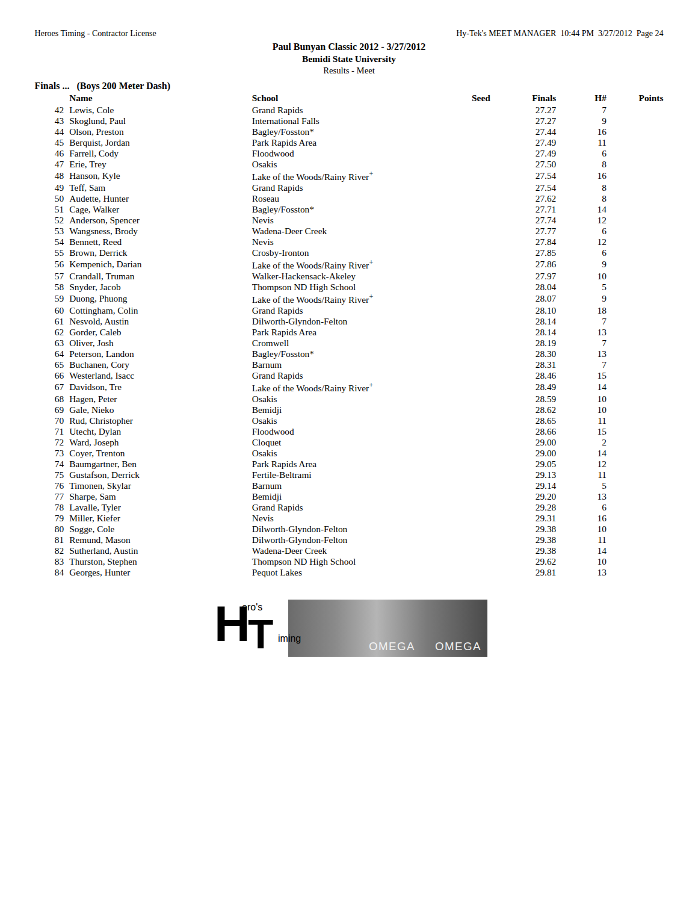Heroes Timing - Contractor License
Hy-Tek's MEET MANAGER 10:44 PM 3/27/2012 Page 24
Paul Bunyan Classic 2012 - 3/27/2012
Bemidi State University
Results - Meet
Finals ... (Boys 200 Meter Dash)
| | Name | School | Seed | Finals | H# | Points |
| --- | --- | --- | --- | --- | --- | --- |
| 42 | Lewis, Cole | Grand Rapids | | 27.27 | 7 | |
| 43 | Skoglund, Paul | International Falls | | 27.27 | 9 | |
| 44 | Olson, Preston | Bagley/Fosston* | | 27.44 | 16 | |
| 45 | Berquist, Jordan | Park Rapids Area | | 27.49 | 11 | |
| 46 | Farrell, Cody | Floodwood | | 27.49 | 6 | |
| 47 | Erie, Trey | Osakis | | 27.50 | 8 | |
| 48 | Hanson, Kyle | Lake of the Woods/Rainy River + | | 27.54 | 16 | |
| 49 | Teff, Sam | Grand Rapids | | 27.54 | 8 | |
| 50 | Audette, Hunter | Roseau | | 27.62 | 8 | |
| 51 | Cage, Walker | Bagley/Fosston* | | 27.71 | 14 | |
| 52 | Anderson, Spencer | Nevis | | 27.74 | 12 | |
| 53 | Wangsness, Brody | Wadena-Deer Creek | | 27.77 | 6 | |
| 54 | Bennett, Reed | Nevis | | 27.84 | 12 | |
| 55 | Brown, Derrick | Crosby-Ironton | | 27.85 | 6 | |
| 56 | Kempenich, Darian | Lake of the Woods/Rainy River + | | 27.86 | 9 | |
| 57 | Crandall, Truman | Walker-Hackensack-Akeley | | 27.97 | 10 | |
| 58 | Snyder, Jacob | Thompson ND High School | | 28.04 | 5 | |
| 59 | Duong, Phuong | Lake of the Woods/Rainy River + | | 28.07 | 9 | |
| 60 | Cottingham, Colin | Grand Rapids | | 28.10 | 18 | |
| 61 | Nesvold, Austin | Dilworth-Glyndon-Felton | | 28.14 | 7 | |
| 62 | Gorder, Caleb | Park Rapids Area | | 28.14 | 13 | |
| 63 | Oliver, Josh | Cromwell | | 28.19 | 7 | |
| 64 | Peterson, Landon | Bagley/Fosston* | | 28.30 | 13 | |
| 65 | Buchanen, Cory | Barnum | | 28.31 | 7 | |
| 66 | Westerland, Isacc | Grand Rapids | | 28.46 | 15 | |
| 67 | Davidson, Tre | Lake of the Woods/Rainy River + | | 28.49 | 14 | |
| 68 | Hagen, Peter | Osakis | | 28.59 | 10 | |
| 69 | Gale, Nieko | Bemidji | | 28.62 | 10 | |
| 70 | Rud, Christopher | Osakis | | 28.65 | 11 | |
| 71 | Utecht, Dylan | Floodwood | | 28.66 | 15 | |
| 72 | Ward, Joseph | Cloquet | | 29.00 | 2 | |
| 73 | Coyer, Trenton | Osakis | | 29.00 | 14 | |
| 74 | Baumgartner, Ben | Park Rapids Area | | 29.05 | 12 | |
| 75 | Gustafson, Derrick | Fertile-Beltrami | | 29.13 | 11 | |
| 76 | Timonen, Skylar | Barnum | | 29.14 | 5 | |
| 77 | Sharpe, Sam | Bemidji | | 29.20 | 13 | |
| 78 | Lavalle, Tyler | Grand Rapids | | 29.28 | 6 | |
| 79 | Miller, Kiefer | Nevis | | 29.31 | 16 | |
| 80 | Sogge, Cole | Dilworth-Glyndon-Felton | | 29.38 | 10 | |
| 81 | Remund, Mason | Dilworth-Glyndon-Felton | | 29.38 | 11 | |
| 82 | Sutherland, Austin | Wadena-Deer Creek | | 29.38 | 14 | |
| 83 | Thurston, Stephen | Thompson ND High School | | 29.62 | 10 | |
| 84 | Georges, Hunter | Pequot Lakes | | 29.81 | 13 | |
H
T
ero's
iming
OMEGA
OMEGA